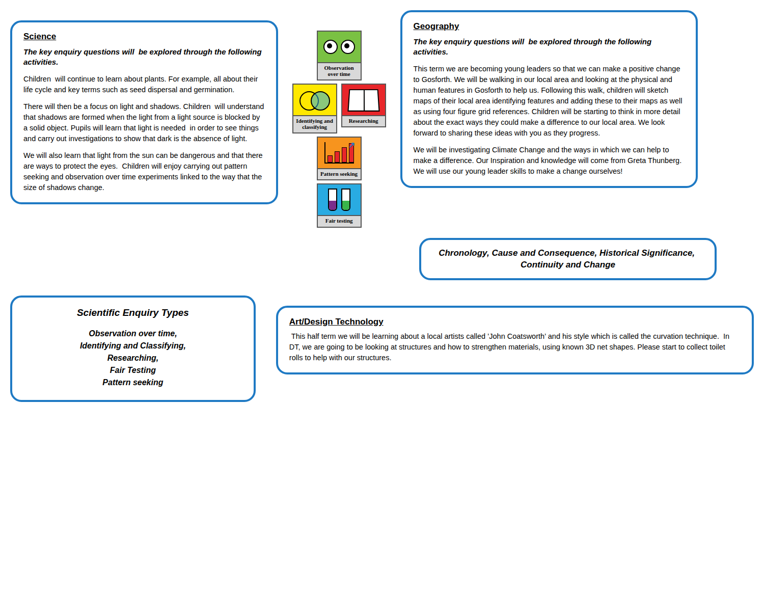Science
The key enquiry questions will be explored through the following activities.
Children will continue to learn about plants. For example, all about their life cycle and key terms such as seed dispersal and germination.
There will then be a focus on light and shadows. Children will understand that shadows are formed when the light from a light source is blocked by a solid object. Pupils will learn that light is needed in order to see things and carry out investigations to show that dark is the absence of light.
We will also learn that light from the sun can be dangerous and that there are ways to protect the eyes. Children will enjoy carrying out pattern seeking and observation over time experiments linked to the way that the size of shadows change.
Observation over time
Identifying and classifying
Researching
Pattern seeking
Fair testing
Geography
The key enquiry questions will be explored through the following activities.
This term we are becoming young leaders so that we can make a positive change to Gosforth. We will be walking in our local area and looking at the physical and human features in Gosforth to help us. Following this walk, children will sketch maps of their local area identifying features and adding these to their maps as well as using four figure grid references. Children will be starting to think in more detail about the exact ways they could make a difference to our local area. We look forward to sharing these ideas with you as they progress.
We will be investigating Climate Change and the ways in which we can help to make a difference. Our Inspiration and knowledge will come from Greta Thunberg. We will use our young leader skills to make a change ourselves!
Chronology, Cause and Consequence, Historical Significance, Continuity and Change
Scientific Enquiry Types
Observation over time,
Identifying and Classifying,
Researching,
Fair Testing
Pattern seeking
Art/Design Technology
This half term we will be learning about a local artists called ’John Coatsworth’ and his style which is called the curvation technique. In DT, we are going to be looking at structures and how to strengthen materials, using known 3D net shapes. Please start to collect toilet rolls to help with our structures.